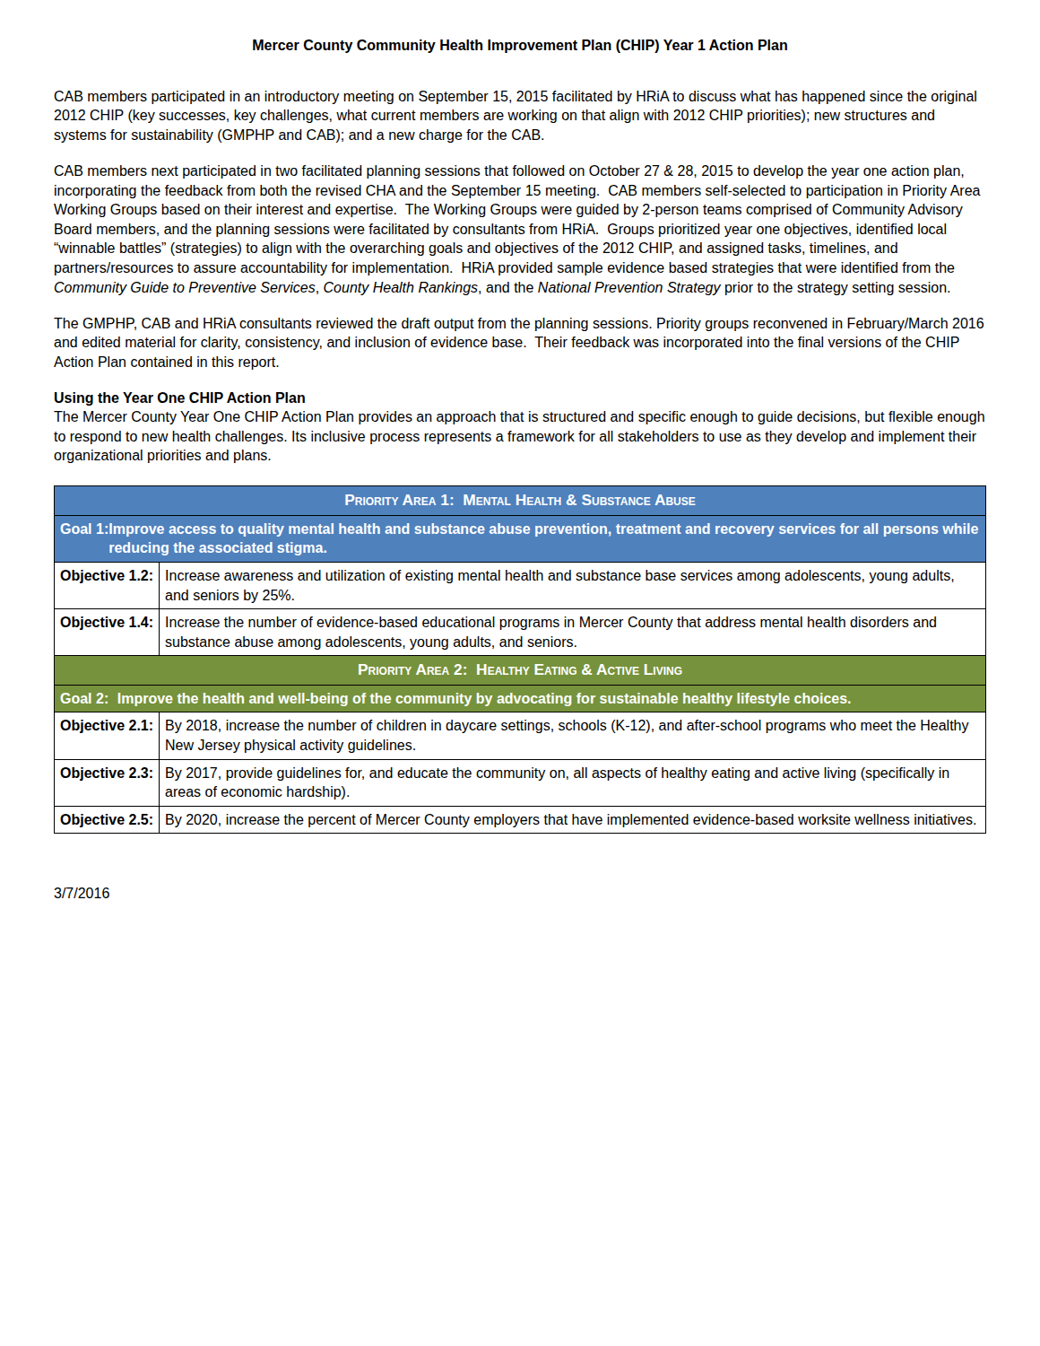Mercer County Community Health Improvement Plan (CHIP) Year 1 Action Plan
CAB members participated in an introductory meeting on September 15, 2015 facilitated by HRiA to discuss what has happened since the original 2012 CHIP (key successes, key challenges, what current members are working on that align with 2012 CHIP priorities); new structures and systems for sustainability (GMPHP and CAB); and a new charge for the CAB.
CAB members next participated in two facilitated planning sessions that followed on October 27 & 28, 2015 to develop the year one action plan, incorporating the feedback from both the revised CHA and the September 15 meeting. CAB members self-selected to participation in Priority Area Working Groups based on their interest and expertise. The Working Groups were guided by 2-person teams comprised of Community Advisory Board members, and the planning sessions were facilitated by consultants from HRiA. Groups prioritized year one objectives, identified local “winnable battles” (strategies) to align with the overarching goals and objectives of the 2012 CHIP, and assigned tasks, timelines, and partners/resources to assure accountability for implementation. HRiA provided sample evidence based strategies that were identified from the Community Guide to Preventive Services, County Health Rankings, and the National Prevention Strategy prior to the strategy setting session.
The GMPHP, CAB and HRiA consultants reviewed the draft output from the planning sessions. Priority groups reconvened in February/March 2016 and edited material for clarity, consistency, and inclusion of evidence base. Their feedback was incorporated into the final versions of the CHIP Action Plan contained in this report.
Using the Year One CHIP Action Plan
The Mercer County Year One CHIP Action Plan provides an approach that is structured and specific enough to guide decisions, but flexible enough to respond to new health challenges. Its inclusive process represents a framework for all stakeholders to use as they develop and implement their organizational priorities and plans.
| Priority Area 1: Mental Health & Substance Abuse |
| / Goal 1: / Improve access to quality mental health and substance abuse prevention, treatment and recovery services for all persons while reducing the associated stigma. / |
| Objective 1.2: | Increase awareness and utilization of existing mental health and substance base services among adolescents, young adults, and seniors by 25%. |
| Objective 1.4: | Increase the number of evidence-based educational programs in Mercer County that address mental health disorders and substance abuse among adolescents, young adults, and seniors. |
| Priority Area 2: Healthy Eating & Active Living |
| / Goal 2: / Improve the health and well-being of the community by advocating for sustainable healthy lifestyle choices. / |
| Objective 2.1: | By 2018, increase the number of children in daycare settings, schools (K-12), and after-school programs who meet the Healthy New Jersey physical activity guidelines. |
| Objective 2.3: | By 2017, provide guidelines for, and educate the community on, all aspects of healthy eating and active living (specifically in areas of economic hardship). |
| Objective 2.5: | By 2020, increase the percent of Mercer County employers that have implemented evidence-based worksite wellness initiatives. |
3/7/2016